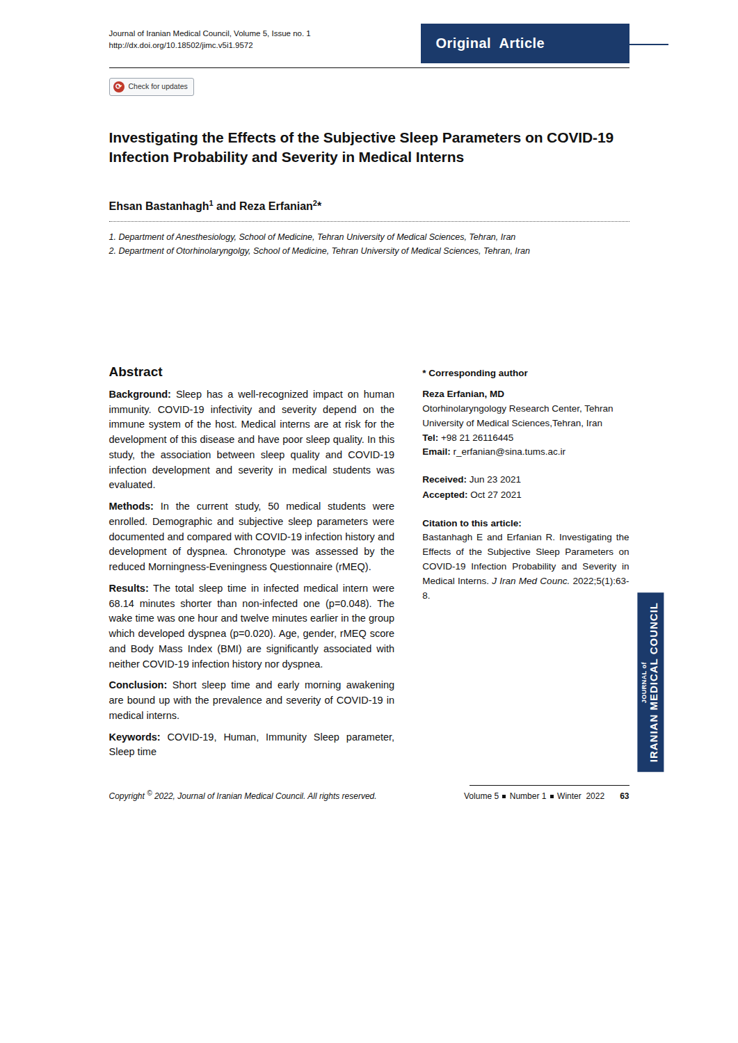Journal of Iranian Medical Council, Volume 5, Issue no. 1
http://dx.doi.org/10.18502/jimc.v5i1.9572
Original Article
⟳ Check for updates
Investigating the Effects of the Subjective Sleep Parameters on COVID-19 Infection Probability and Severity in Medical Interns
Ehsan Bastanhagh1 and Reza Erfanian2*
1. Department of Anesthesiology, School of Medicine, Tehran University of Medical Sciences, Tehran, Iran
2. Department of Otorhinolaryngolgy, School of Medicine, Tehran University of Medical Sciences, Tehran, Iran
Abstract
Background: Sleep has a well-recognized impact on human immunity. COVID-19 infectivity and severity depend on the immune system of the host. Medical interns are at risk for the development of this disease and have poor sleep quality. In this study, the association between sleep quality and COVID-19 infection development and severity in medical students was evaluated.
Methods: In the current study, 50 medical students were enrolled. Demographic and subjective sleep parameters were documented and compared with COVID-19 infection history and development of dyspnea. Chronotype was assessed by the reduced Morningness-Eveningness Questionnaire (rMEQ).
Results: The total sleep time in infected medical intern were 68.14 minutes shorter than non-infected one (p=0.048). The wake time was one hour and twelve minutes earlier in the group which developed dyspnea (p=0.020). Age, gender, rMEQ score and Body Mass Index (BMI) are significantly associated with neither COVID-19 infection history nor dyspnea.
Conclusion: Short sleep time and early morning awakening are bound up with the prevalence and severity of COVID-19 in medical interns.
Keywords: COVID-19, Human, Immunity Sleep parameter, Sleep time
* Corresponding author
Reza Erfanian, MD
Otorhinolaryngology Research Center, Tehran University of Medical Sciences,Tehran, Iran
Tel: +98 21 26116445
Email: r_erfanian@sina.tums.ac.ir
Received: Jun 23 2021
Accepted: Oct 27 2021
Citation to this article:
Bastanhagh E and Erfanian R. Investigating the Effects of the Subjective Sleep Parameters on COVID-19 Infection Probability and Severity in Medical Interns. J Iran Med Counc. 2022;5(1):63-8.
JOURNAL of IRANIAN MEDICAL COUNCIL
Copyright © 2022, Journal of Iranian Medical Council. All rights reserved.
Volume 5 Number 1 Winter 2022 63